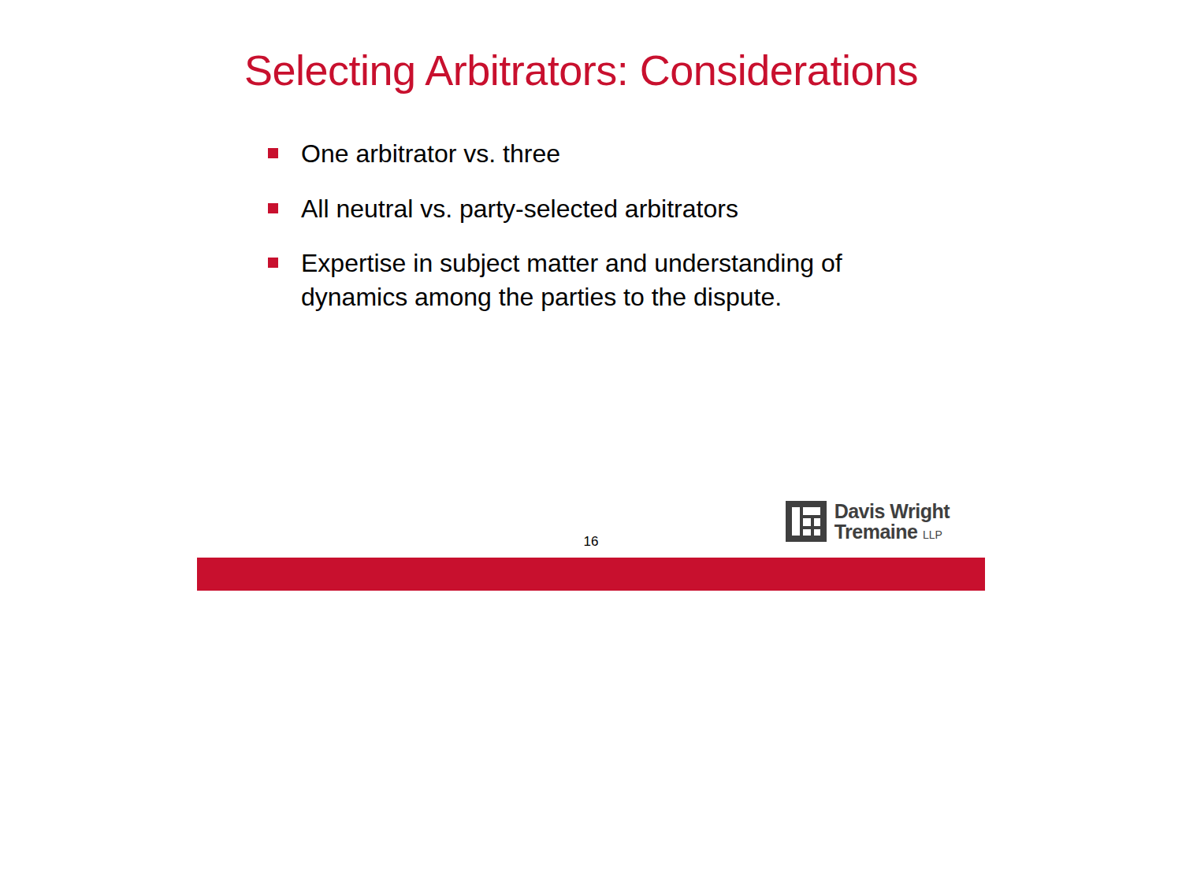Selecting Arbitrators: Considerations
One arbitrator vs. three
All neutral vs. party-selected arbitrators
Expertise in subject matter and understanding of dynamics among the parties to the dispute.
16
Davis Wright
Tremaine LLP